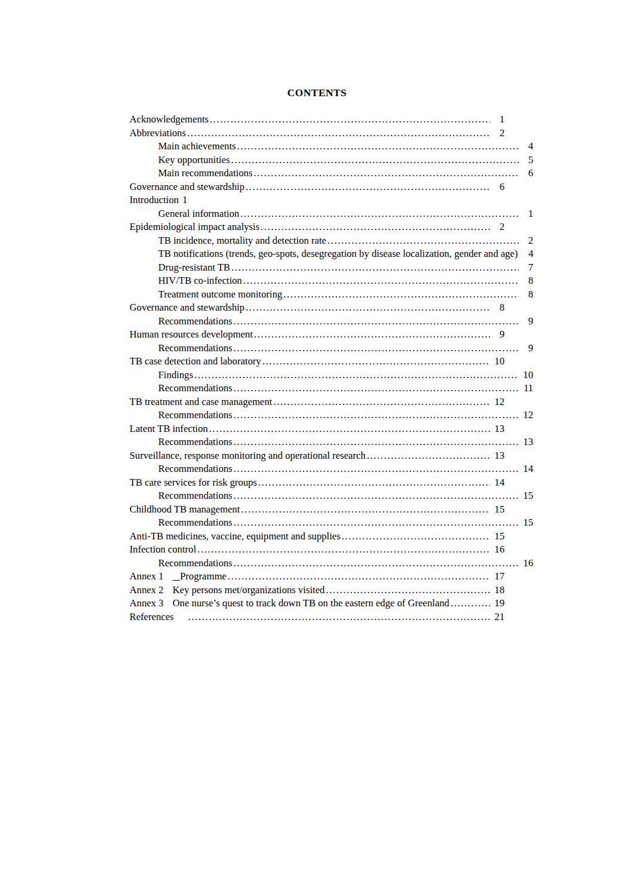CONTENTS
Acknowledgements ................................................................................................................. 1
Abbreviations ....................................................................................................................... 2
Main achievements ................................................................................................. 4
Key opportunities ................................................................................................... 5
Main recommendations ............................................................................................. 6
Governance and stewardship ................................................................................................. 6
Introduction 1
General information ................................................................................................ 1
Epidemiological impact analysis ............................................................................................. 2
TB incidence, mortality and detection rate ....................................................................... 2
TB notifications (trends, geo-spots, desegregation by disease localization, gender and age) .......... 4
Drug-resistant TB ................................................................................................... 7
HIV/TB co-infection ............................................................................................... 8
Treatment outcome monitoring ..................................................................................... 8
Governance and stewardship ................................................................................................. 8
Recommendations ................................................................................................... 9
Human resources development .............................................................................................. 9
Recommendations ................................................................................................... 9
TB case detection and laboratory .......................................................................................... 10
Findings ................................................................................................................. 10
Recommendations ................................................................................................... 11
TB treatment and case management ..................................................................................... 12
Recommendations ................................................................................................... 12
Latent TB infection ................................................................................................................. 13
Recommendations ................................................................................................... 13
Surveillance, response monitoring and operational research ......................................................... 13
Recommendations ................................................................................................... 14
TB care services for risk groups ............................................................................................. 14
Recommendations ................................................................................................... 15
Childhood TB management ................................................................................................. 15
Recommendations ................................................................................................... 15
Anti-TB medicines, vaccine, equipment and supplies ................................................................. 15
Infection control ..................................................................................................................... 16
Recommendations ................................................................................................... 16
Annex 1 Programme ................................................................................................. 17
Annex 2 Key persons met/organizations visited ................................................................. 18
Annex 3 One nurse’s quest to track down TB on the eastern edge of Greenland .......................... 19
References ................................................................................................................. 21